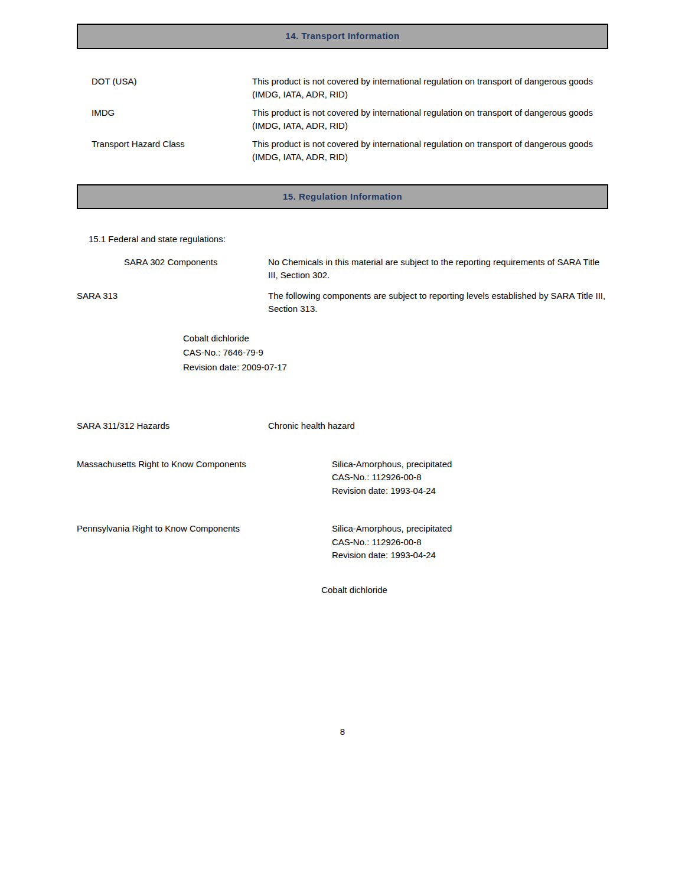14. Transport Information
| DOT (USA) | This product is not covered by international regulation on transport of dangerous goods (IMDG, IATA, ADR, RID) |
| IMDG | This product is not covered by international regulation on transport of dangerous goods (IMDG, IATA, ADR, RID) |
| Transport Hazard Class | This product is not covered by international regulation on transport of dangerous goods (IMDG, IATA, ADR, RID) |
15. Regulation Information
15.1 Federal and state regulations:
| SARA 302 Components | No Chemicals in this material are subject to the reporting requirements of SARA Title III, Section 302. |
| SARA 313 | The following components are subject to reporting levels established by SARA Title III, Section 313. |
Cobalt dichloride
CAS-No.: 7646-79-9
Revision date: 2009-07-17
| SARA 311/312 Hazards | Chronic health hazard |
| Massachusetts Right to Know Components | Silica-Amorphous, precipitated CAS-No.: 112926-00-8 Revision date: 1993-04-24 |
| Pennsylvania Right to Know Components | Silica-Amorphous, precipitated CAS-No.: 112926-00-8 Revision date: 1993-04-24 |
Cobalt dichloride
8